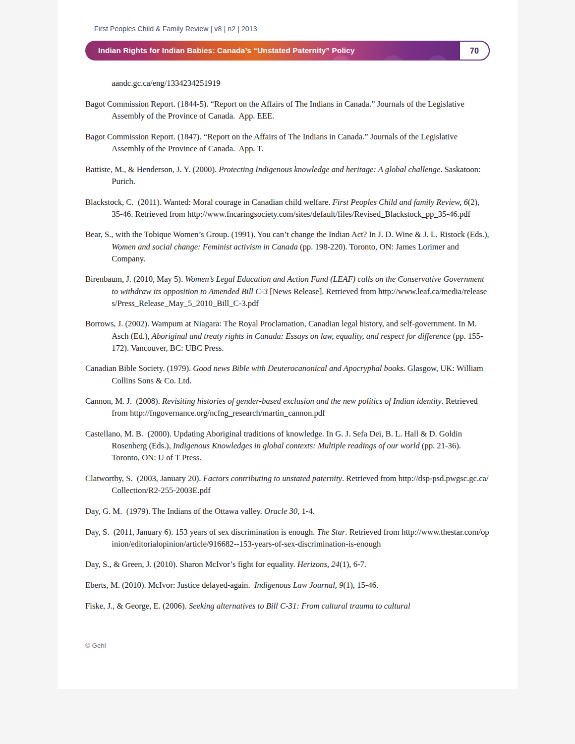First Peoples Child & Family Review | v8 | n2 | 2013
Indian Rights for Indian Babies: Canada’s “Unstated Paternity” Policy
70
aandc.gc.ca/eng/1334234251919
Bagot Commission Report. (1844-5). “Report on the Affairs of The Indians in Canada.” Journals of the Legislative Assembly of the Province of Canada. App. EEE.
Bagot Commission Report. (1847). “Report on the Affairs of The Indians in Canada.” Journals of the Legislative Assembly of the Province of Canada. App. T.
Battiste, M., & Henderson, J. Y. (2000). Protecting Indigenous knowledge and heritage: A global challenge. Saskatoon: Purich.
Blackstock, C. (2011). Wanted: Moral courage in Canadian child welfare. First Peoples Child and family Review, 6(2), 35-46. Retrieved from http://www.fncaringsociety.com/sites/default/files/Revised_Blackstock_pp_35-46.pdf
Bear, S., with the Tobique Women’s Group. (1991). You can’t change the Indian Act? In J. D. Wine & J. L. Ristock (Eds.), Women and social change: Feminist activism in Canada (pp. 198-220). Toronto, ON: James Lorimer and Company.
Birenbaum, J. (2010, May 5). Women’s Legal Education and Action Fund (LEAF) calls on the Conservative Government to withdraw its opposition to Amended Bill C-3 [News Release]. Retrieved from http://www.leaf.ca/media/releases/Press_Release_May_5_2010_Bill_C-3.pdf
Borrows, J. (2002). Wampum at Niagara: The Royal Proclamation, Canadian legal history, and self-government. In M. Asch (Ed.), Aboriginal and treaty rights in Canada: Essays on law, equality, and respect for difference (pp. 155-172). Vancouver, BC: UBC Press.
Canadian Bible Society. (1979). Good news Bible with Deuterocanonical and Apocryphal books. Glasgow, UK: William Collins Sons & Co. Ltd.
Cannon, M. J. (2008). Revisiting histories of gender-based exclusion and the new politics of Indian identity. Retrieved from http://fngovernance.org/ncfng_research/martin_cannon.pdf
Castellano, M. B. (2000). Updating Aboriginal traditions of knowledge. In G. J. Sefa Dei, B. L. Hall & D. Goldin Rosenberg (Eds.), Indigenous Knowledges in global contexts: Multiple readings of our world (pp. 21-36). Toronto, ON: U of T Press.
Clatworthy, S. (2003, January 20). Factors contributing to unstated paternity. Retrieved from http://dsp-psd.pwgsc.gc.ca/Collection/R2-255-2003E.pdf
Day, G. M. (1979). The Indians of the Ottawa valley. Oracle 30, 1-4.
Day, S. (2011, January 6). 153 years of sex discrimination is enough. The Star. Retrieved from http://www.thestar.com/opinion/editorialopinion/article/916682--153-years-of-sex-discrimination-is-enough
Day, S., & Green, J. (2010). Sharon McIvor’s fight for equality. Herizons, 24(1), 6-7.
Eberts, M. (2010). McIvor: Justice delayed-again. Indigenous Law Journal, 9(1), 15-46.
Fiske, J., & George, E. (2006). Seeking alternatives to Bill C-31: From cultural trauma to cultural
© Gehl